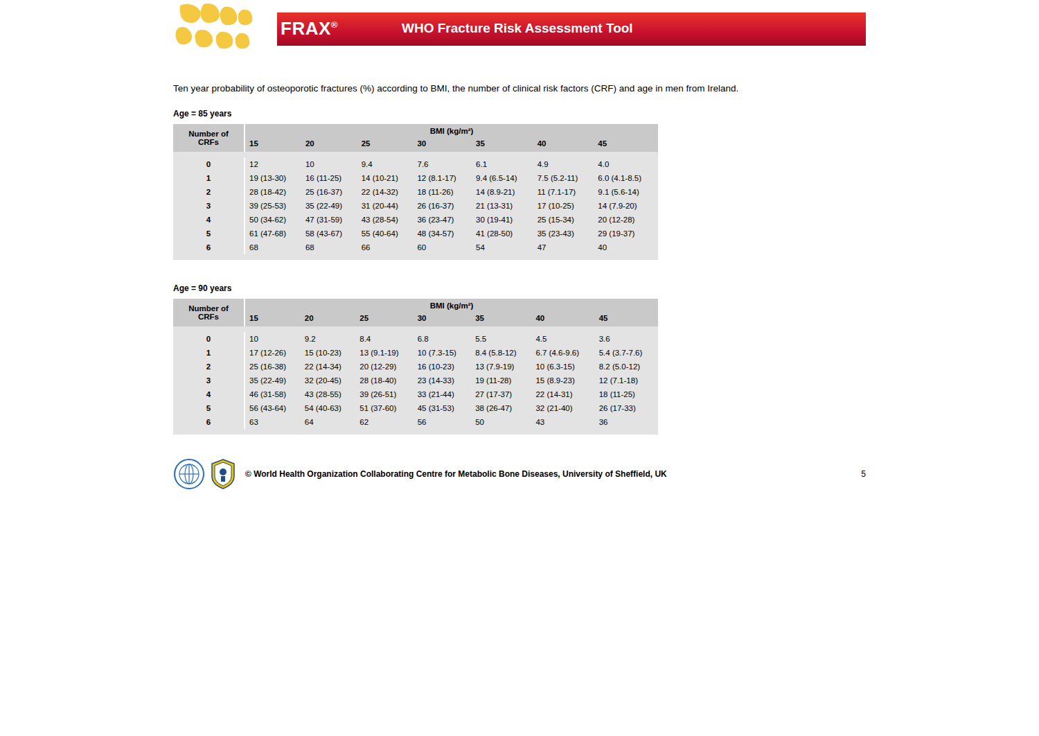FRAX®
WHO Fracture Risk Assessment Tool
Ten year probability of osteoporotic fractures (%) according to BMI, the number of clinical risk factors (CRF) and age in men from Ireland.
Age = 85 years
| Number of CRFs | BMI (kg/m²) |
| --- | --- |
| 15 | 20 | 25 | 30 | 35 | 40 | 45 |
| 0 | 12 | 10 | 9.4 | 7.6 | 6.1 | 4.9 | 4.0 |
| 1 | 19 (13-30) | 16 (11-25) | 14 (10-21) | 12 (8.1-17) | 9.4 (6.5-14) | 7.5 (5.2-11) | 6.0 (4.1-8.5) |
| 2 | 28 (18-42) | 25 (16-37) | 22 (14-32) | 18 (11-26) | 14 (8.9-21) | 11 (7.1-17) | 9.1 (5.6-14) |
| 3 | 39 (25-53) | 35 (22-49) | 31 (20-44) | 26 (16-37) | 21 (13-31) | 17 (10-25) | 14 (7.9-20) |
| 4 | 50 (34-62) | 47 (31-59) | 43 (28-54) | 36 (23-47) | 30 (19-41) | 25 (15-34) | 20 (12-28) |
| 5 | 61 (47-68) | 58 (43-67) | 55 (40-64) | 48 (34-57) | 41 (28-50) | 35 (23-43) | 29 (19-37) |
| 6 | 68 | 68 | 66 | 60 | 54 | 47 | 40 |
Age = 90 years
| Number of CRFs | BMI (kg/m²) |
| --- | --- |
| 15 | 20 | 25 | 30 | 35 | 40 | 45 |
| 0 | 10 | 9.2 | 8.4 | 6.8 | 5.5 | 4.5 | 3.6 |
| 1 | 17 (12-26) | 15 (10-23) | 13 (9.1-19) | 10 (7.3-15) | 8.4 (5.8-12) | 6.7 (4.6-9.6) | 5.4 (3.7-7.6) |
| 2 | 25 (16-38) | 22 (14-34) | 20 (12-29) | 16 (10-23) | 13 (7.9-19) | 10 (6.3-15) | 8.2 (5.0-12) |
| 3 | 35 (22-49) | 32 (20-45) | 28 (18-40) | 23 (14-33) | 19 (11-28) | 15 (8.9-23) | 12 (7.1-18) |
| 4 | 46 (31-58) | 43 (28-55) | 39 (26-51) | 33 (21-44) | 27 (17-37) | 22 (14-31) | 18 (11-25) |
| 5 | 56 (43-64) | 54 (40-63) | 51 (37-60) | 45 (31-53) | 38 (26-47) | 32 (21-40) | 26 (17-33) |
| 6 | 63 | 64 | 62 | 56 | 50 | 43 | 36 |
© World Health Organization Collaborating Centre for Metabolic Bone Diseases, University of Sheffield, UK
5